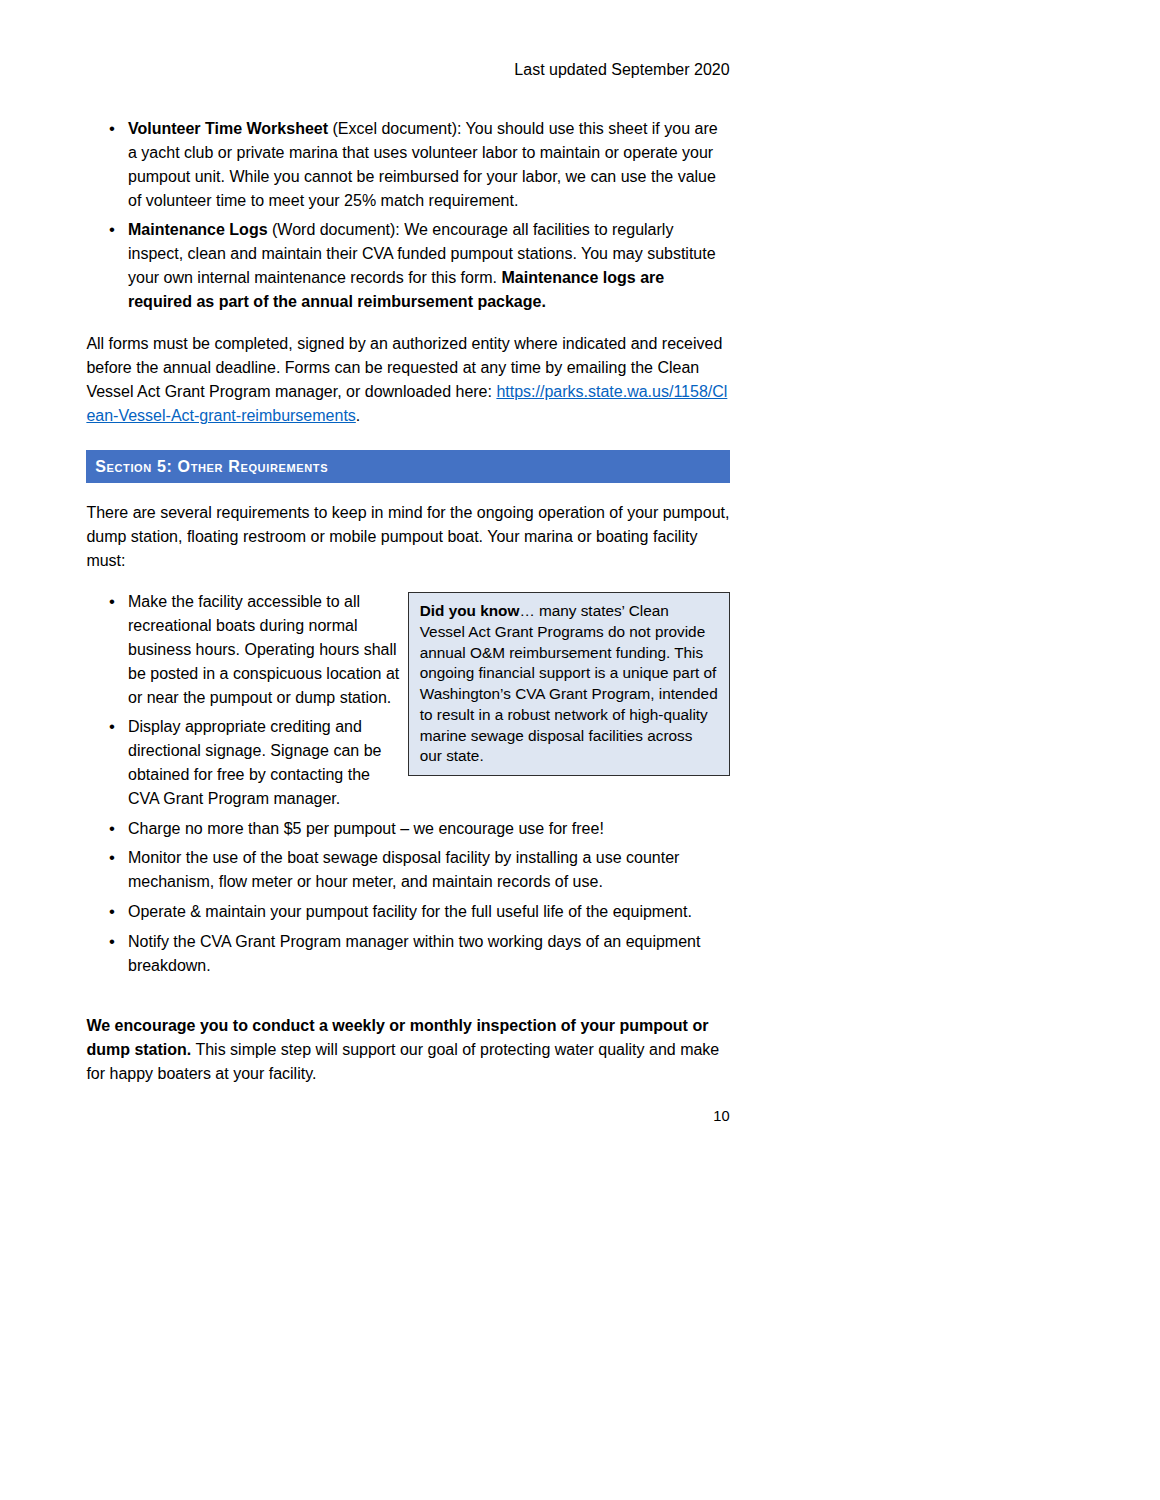Last updated September 2020
Volunteer Time Worksheet (Excel document): You should use this sheet if you are a yacht club or private marina that uses volunteer labor to maintain or operate your pumpout unit. While you cannot be reimbursed for your labor, we can use the value of volunteer time to meet your 25% match requirement.
Maintenance Logs (Word document): We encourage all facilities to regularly inspect, clean and maintain their CVA funded pumpout stations. You may substitute your own internal maintenance records for this form. Maintenance logs are required as part of the annual reimbursement package.
All forms must be completed, signed by an authorized entity where indicated and received before the annual deadline. Forms can be requested at any time by emailing the Clean Vessel Act Grant Program manager, or downloaded here: https://parks.state.wa.us/1158/Clean-Vessel-Act-grant-reimbursements.
Section 5: Other Requirements
There are several requirements to keep in mind for the ongoing operation of your pumpout, dump station, floating restroom or mobile pumpout boat. Your marina or boating facility must:
Did you know… many states’ Clean Vessel Act Grant Programs do not provide annual O&M reimbursement funding. This ongoing financial support is a unique part of Washington’s CVA Grant Program, intended to result in a robust network of high-quality marine sewage disposal facilities across our state.
Make the facility accessible to all recreational boats during normal business hours. Operating hours shall be posted in a conspicuous location at or near the pumpout or dump station.
Display appropriate crediting and directional signage. Signage can be obtained for free by contacting the CVA Grant Program manager.
Charge no more than $5 per pumpout – we encourage use for free!
Monitor the use of the boat sewage disposal facility by installing a use counter mechanism, flow meter or hour meter, and maintain records of use.
Operate & maintain your pumpout facility for the full useful life of the equipment.
Notify the CVA Grant Program manager within two working days of an equipment breakdown.
We encourage you to conduct a weekly or monthly inspection of your pumpout or dump station. This simple step will support our goal of protecting water quality and make for happy boaters at your facility.
10